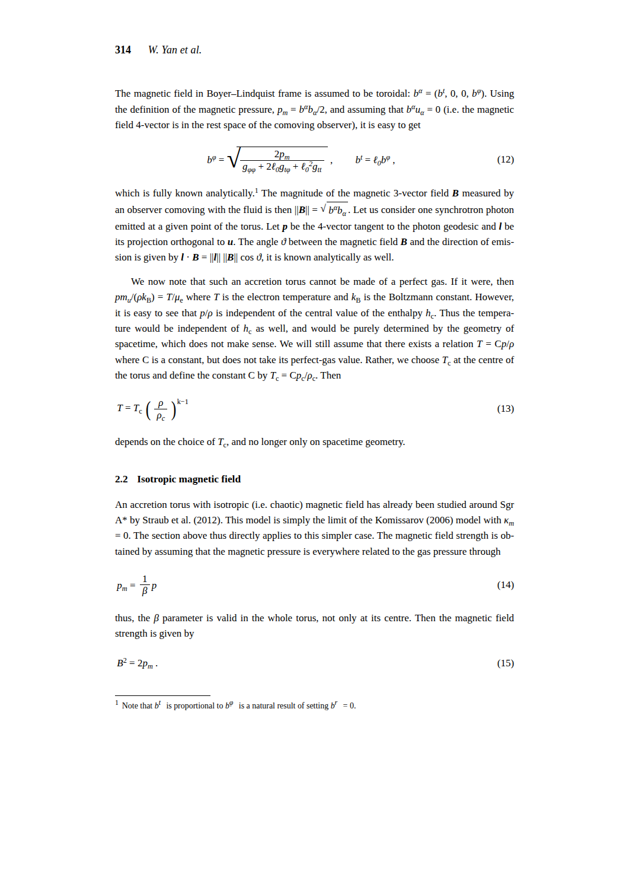314 W. Yan et al.
The magnetic field in Boyer–Lindquist frame is assumed to be toroidal: bα = (bt, 0, 0, bφ). Using the definition of the magnetic pressure, pm = bαbα/2, and assuming that bαuα = 0 (i.e. the magnetic field 4-vector is in the rest space of the comoving observer), it is easy to get
bφ = 2pm gφφ + 2ℓ0gtφ + ℓ02gtt , bt = ℓ0bφ ,
(12)
which is fully known analytically.1 The magnitude of the magnetic 3-vector field B measured by an observer comoving with the fluid is then ||B|| = bαbα. Let us consider one synchrotron photon emitted at a given point of the torus. Let p be the 4-vector tangent to the photon geodesic and l be its projection orthogonal to u. The angle ϑ between the magnetic field B and the direction of emission is given by l · B = ||l|| ||B|| cos ϑ, it is known analytically as well.
We now note that such an accretion torus cannot be made of a perfect gas. If it were, then pmu/(ρkB) = T/μe where T is the electron temperature and kB is the Boltzmann constant. However, it is easy to see that p/ρ is independent of the central value of the enthalpy hc. Thus the temperature would be independent of hc as well, and would be purely determined by the geometry of spacetime, which does not make sense. We will still assume that there exists a relation T = Cp/ρ where C is a constant, but does not take its perfect-gas value. Rather, we choose Tc at the centre of the torus and define the constant C by Tc = Cpc/ρc. Then
T = Tc (ρρc) k−1
(13)
depends on the choice of Tc, and no longer only on spacetime geometry.
2.2 Isotropic magnetic field
An accretion torus with isotropic (i.e. chaotic) magnetic field has already been studied around Sgr A* by Straub et al. (2012). This model is simply the limit of the Komissarov (2006) model with κm = 0. The section above thus directly applies to this simpler case. The magnetic field strength is obtained by assuming that the magnetic pressure is everywhere related to the gas pressure through
pm = 1 β p
(14)
thus, the β parameter is valid in the whole torus, not only at its centre. Then the magnetic field strength is given by
B2 = 2pm .
(15)
1Note that bt is proportional to bφ is a natural result of setting br = 0.